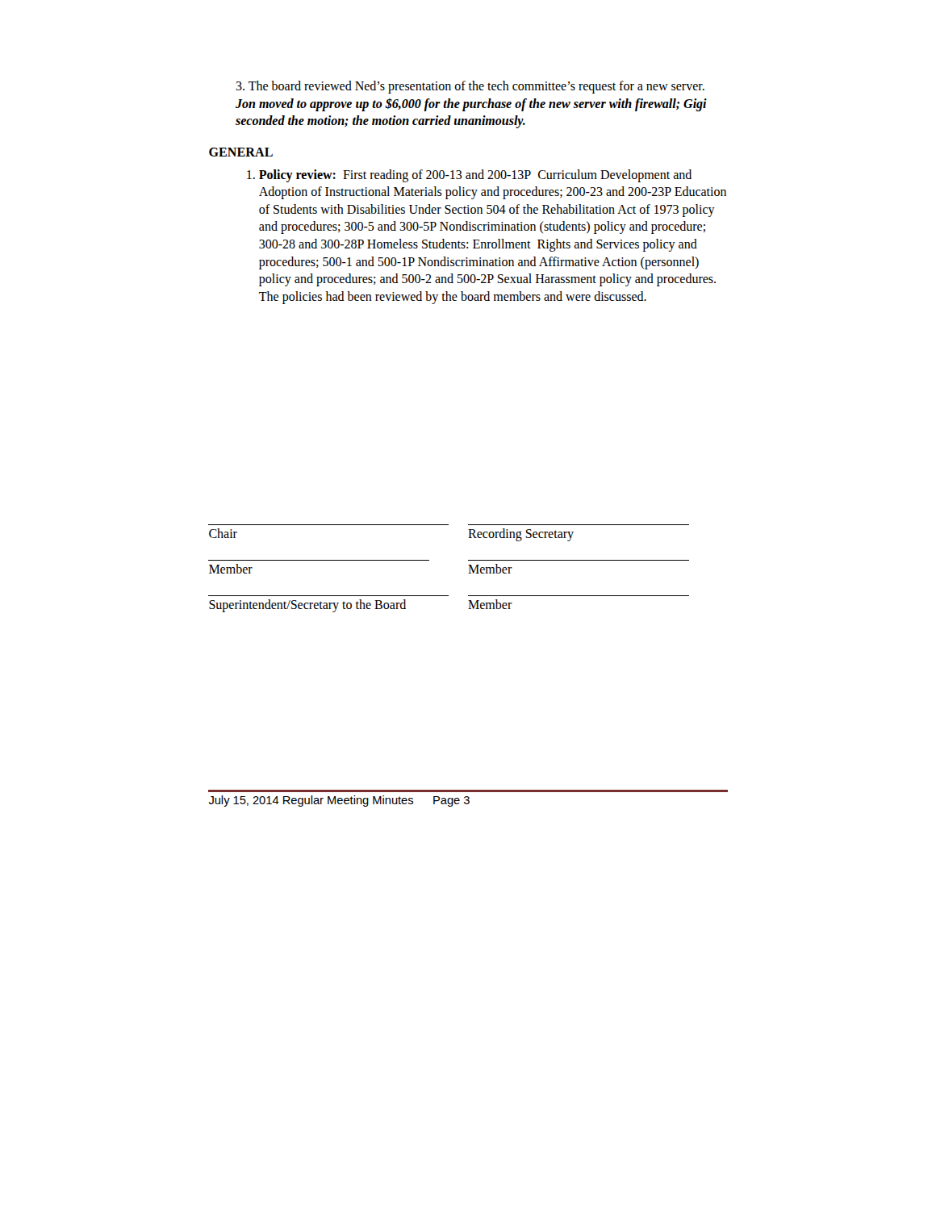3. The board reviewed Ned’s presentation of the tech committee’s request for a new server. Jon moved to approve up to $6,000 for the purchase of the new server with firewall; Gigi seconded the motion; the motion carried unanimously.
GENERAL
Policy review: First reading of 200-13 and 200-13P Curriculum Development and Adoption of Instructional Materials policy and procedures; 200-23 and 200-23P Education of Students with Disabilities Under Section 504 of the Rehabilitation Act of 1973 policy and procedures; 300-5 and 300-5P Nondiscrimination (students) policy and procedure; 300-28 and 300-28P Homeless Students: Enrollment Rights and Services policy and procedures; 500-1 and 500-1P Nondiscrimination and Affirmative Action (personnel) policy and procedures; and 500-2 and 500-2P Sexual Harassment policy and procedures. The policies had been reviewed by the board members and were discussed.
| Chair | Recording Secretary |
| Member | Member |
| Superintendent/Secretary to the Board | Member |
July 15, 2014 Regular Meeting MinutesPage 3